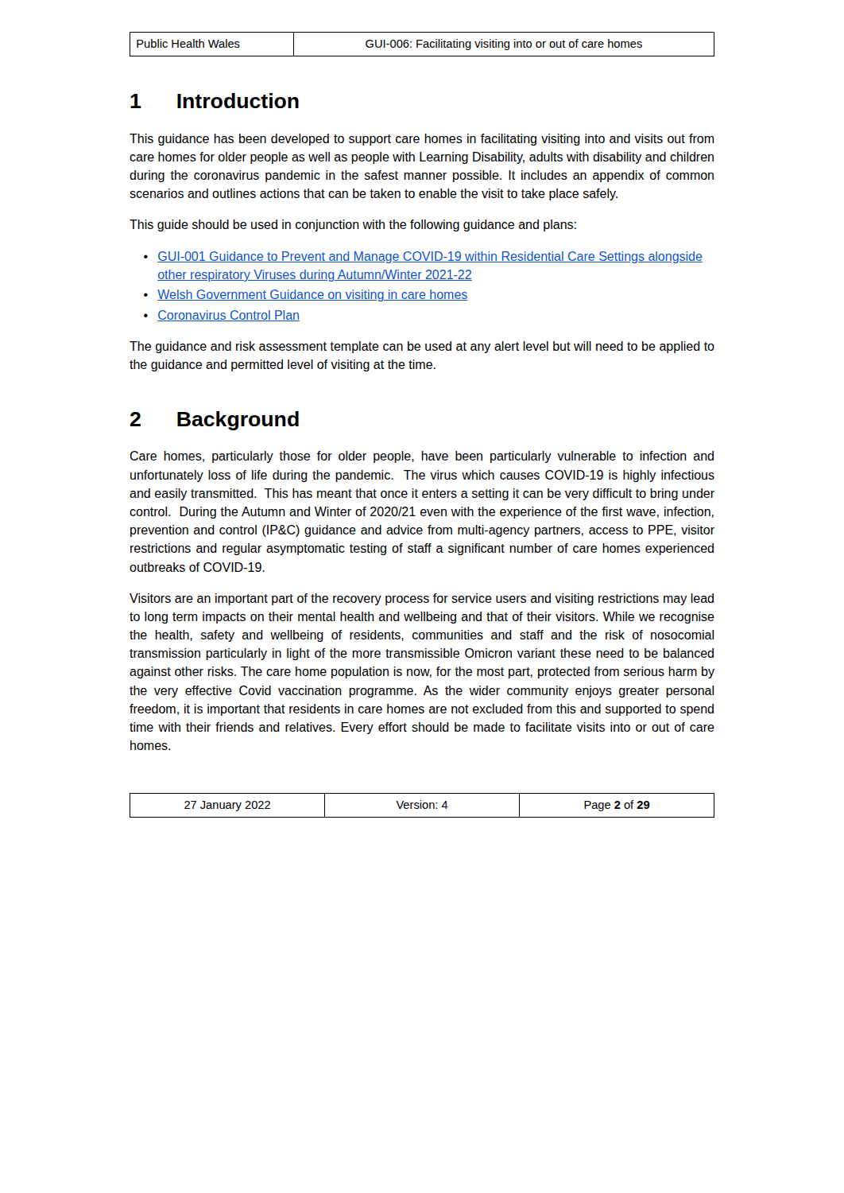| Public Health Wales | GUI-006: Facilitating visiting into or out of care homes |
1 Introduction
This guidance has been developed to support care homes in facilitating visiting into and visits out from care homes for older people as well as people with Learning Disability, adults with disability and children during the coronavirus pandemic in the safest manner possible. It includes an appendix of common scenarios and outlines actions that can be taken to enable the visit to take place safely.
This guide should be used in conjunction with the following guidance and plans:
GUI-001 Guidance to Prevent and Manage COVID-19 within Residential Care Settings alongside other respiratory Viruses during Autumn/Winter 2021-22
Welsh Government Guidance on visiting in care homes
Coronavirus Control Plan
The guidance and risk assessment template can be used at any alert level but will need to be applied to the guidance and permitted level of visiting at the time.
2 Background
Care homes, particularly those for older people, have been particularly vulnerable to infection and unfortunately loss of life during the pandemic. The virus which causes COVID-19 is highly infectious and easily transmitted. This has meant that once it enters a setting it can be very difficult to bring under control. During the Autumn and Winter of 2020/21 even with the experience of the first wave, infection, prevention and control (IP&C) guidance and advice from multi-agency partners, access to PPE, visitor restrictions and regular asymptomatic testing of staff a significant number of care homes experienced outbreaks of COVID-19.
Visitors are an important part of the recovery process for service users and visiting restrictions may lead to long term impacts on their mental health and wellbeing and that of their visitors. While we recognise the health, safety and wellbeing of residents, communities and staff and the risk of nosocomial transmission particularly in light of the more transmissible Omicron variant these need to be balanced against other risks. The care home population is now, for the most part, protected from serious harm by the very effective Covid vaccination programme. As the wider community enjoys greater personal freedom, it is important that residents in care homes are not excluded from this and supported to spend time with their friends and relatives. Every effort should be made to facilitate visits into or out of care homes.
| 27 January 2022 | Version: 4 | Page 2 of 29 |